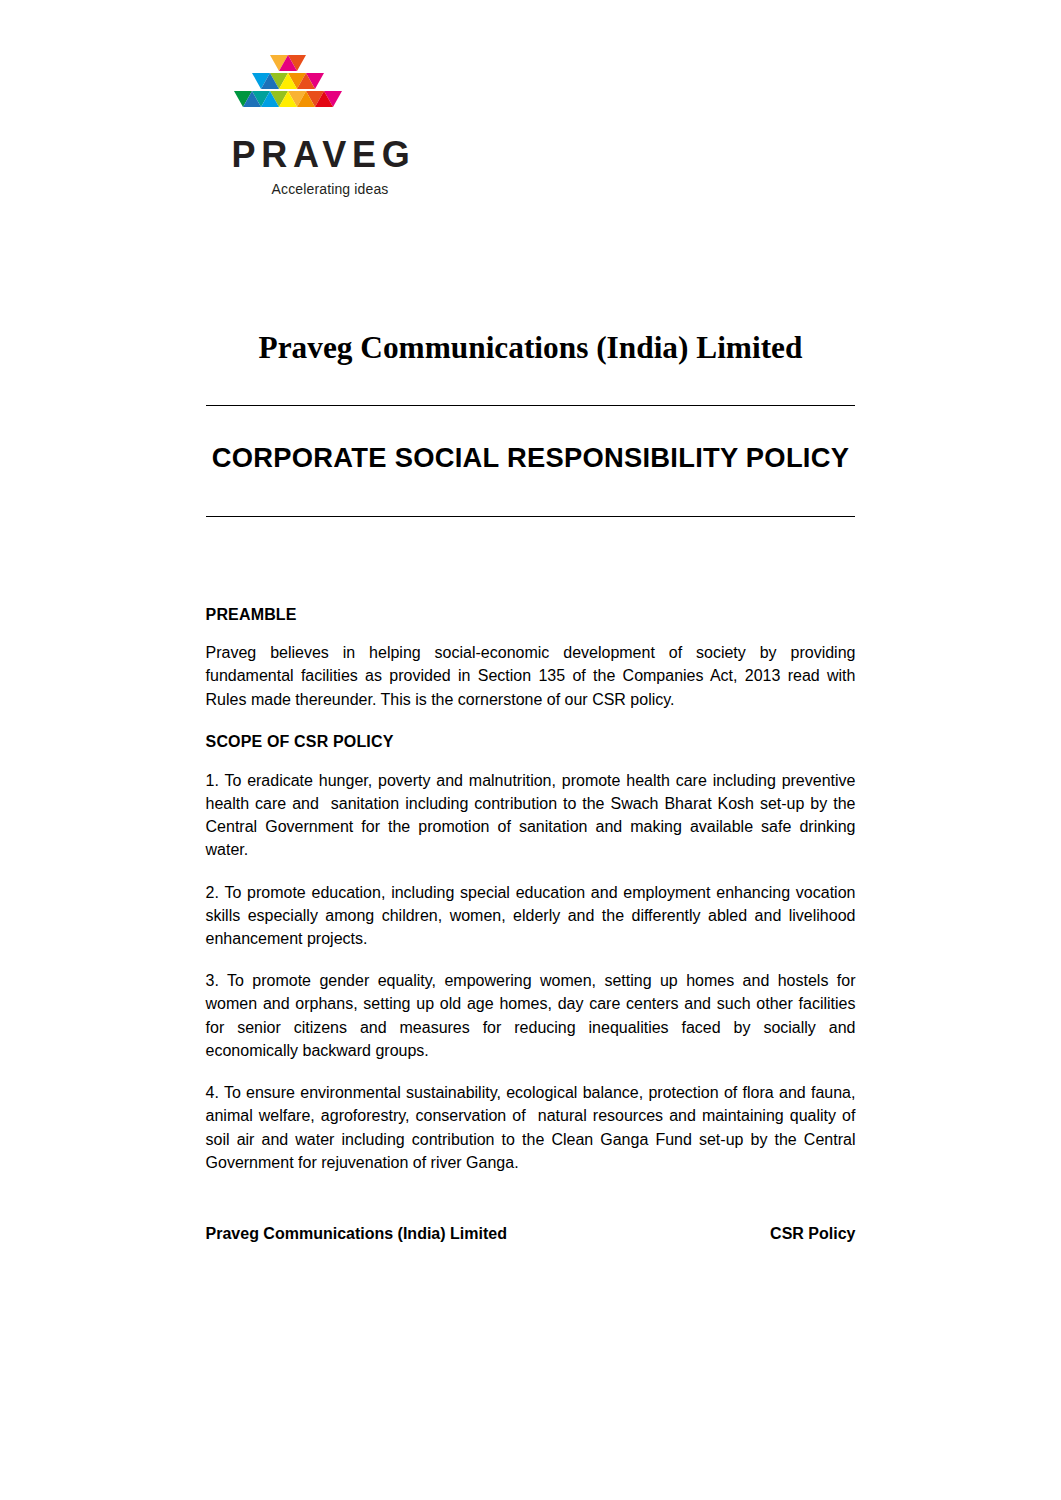PRAVEG
Accelerating ideas
Praveg Communications (India) Limited
CORPORATE SOCIAL RESPONSIBILITY POLICY
PREAMBLE
Praveg believes in helping social-economic development of society by providing fundamental facilities as provided in Section 135 of the Companies Act, 2013 read with Rules made thereunder. This is the cornerstone of our CSR policy.
SCOPE OF CSR POLICY
1. To eradicate hunger, poverty and malnutrition, promote health care including preventive health care and sanitation including contribution to the Swach Bharat Kosh set-up by the Central Government for the promotion of sanitation and making available safe drinking water.
2. To promote education, including special education and employment enhancing vocation skills especially among children, women, elderly and the differently abled and livelihood enhancement projects.
3. To promote gender equality, empowering women, setting up homes and hostels for women and orphans, setting up old age homes, day care centers and such other facilities for senior citizens and measures for reducing inequalities faced by socially and economically backward groups.
4. To ensure environmental sustainability, ecological balance, protection of flora and fauna, animal welfare, agroforestry, conservation of natural resources and maintaining quality of soil air and water including contribution to the Clean Ganga Fund set-up by the Central Government for rejuvenation of river Ganga.
Praveg Communications (India) Limited CSR Policy